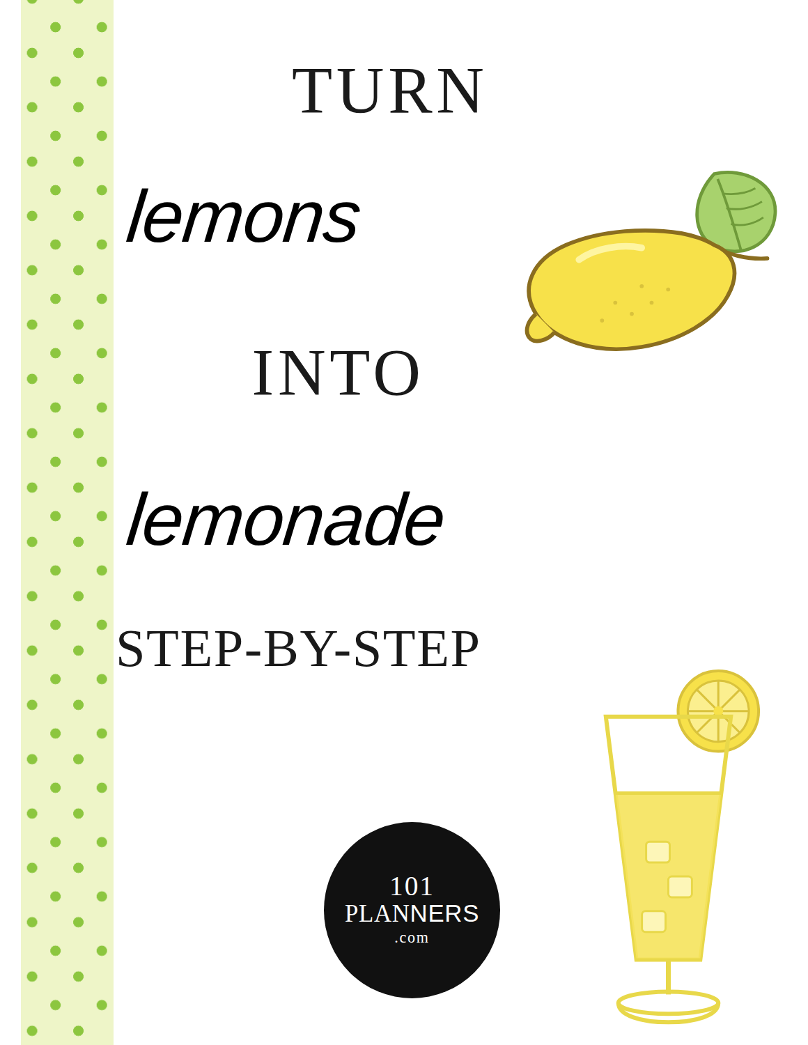Turn
lemons
into
lemonade
Step-by-step
101 Plan NERS .com